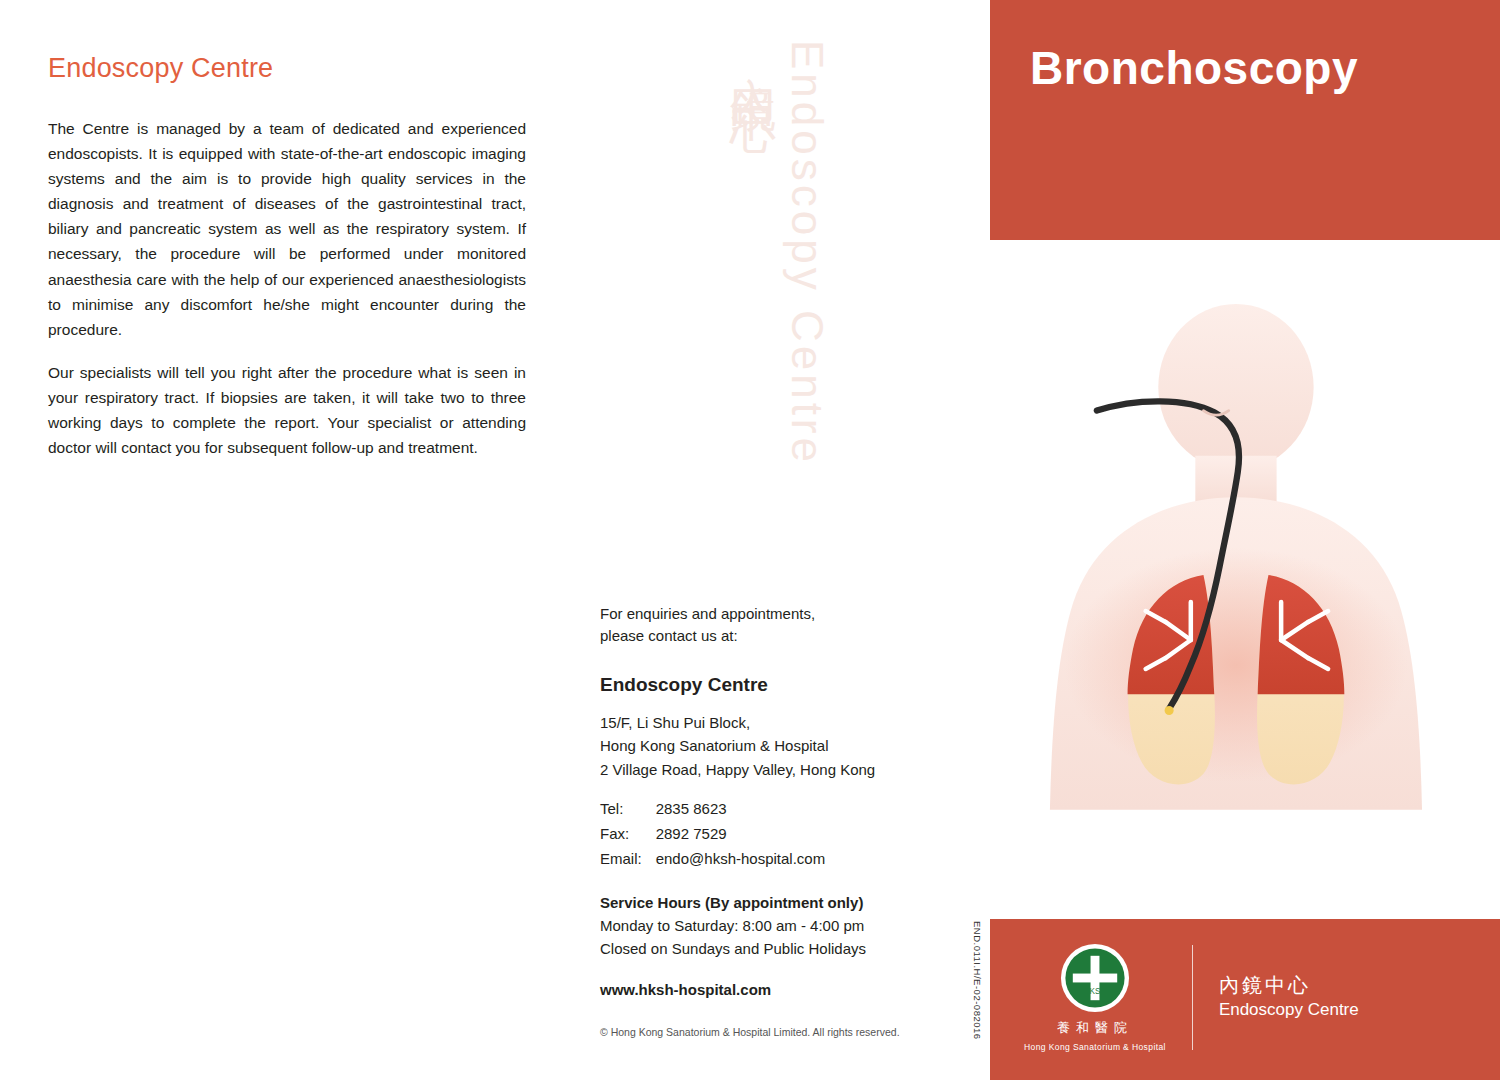Endoscopy Centre
The Centre is managed by a team of dedicated and experienced endoscopists. It is equipped with state-of-the-art endoscopic imaging systems and the aim is to provide high quality services in the diagnosis and treatment of diseases of the gastrointestinal tract, biliary and pancreatic system as well as the respiratory system. If necessary, the procedure will be performed under monitored anaesthesia care with the help of our experienced anaesthesiologists to minimise any discomfort he/she might encounter during the procedure.
Our specialists will tell you right after the procedure what is seen in your respiratory tract. If biopsies are taken, it will take two to three working days to complete the report. Your specialist or attending doctor will contact you for subsequent follow-up and treatment.
內鏡中心 Endoscopy Centre
For enquiries and appointments,
please contact us at:
Endoscopy Centre
15/F, Li Shu Pui Block,
Hong Kong Sanatorium & Hospital
2 Village Road, Happy Valley, Hong Kong
| Tel: | 2835 8623 |
| Fax: | 2892 7529 |
| Email: | endo@hksh-hospital.com |
Service Hours (By appointment only)
Monday to Saturday: 8:00 am - 4:00 pm
Closed on Sundays and Public Holidays
www.hksh-hospital.com
© Hong Kong Sanatorium & Hospital Limited. All rights reserved.
END.011I.H/E-02-082016
Bronchoscopy
HKSH
養和醫院
Hong Kong Sanatorium & Hospital
內鏡中心 Endoscopy Centre